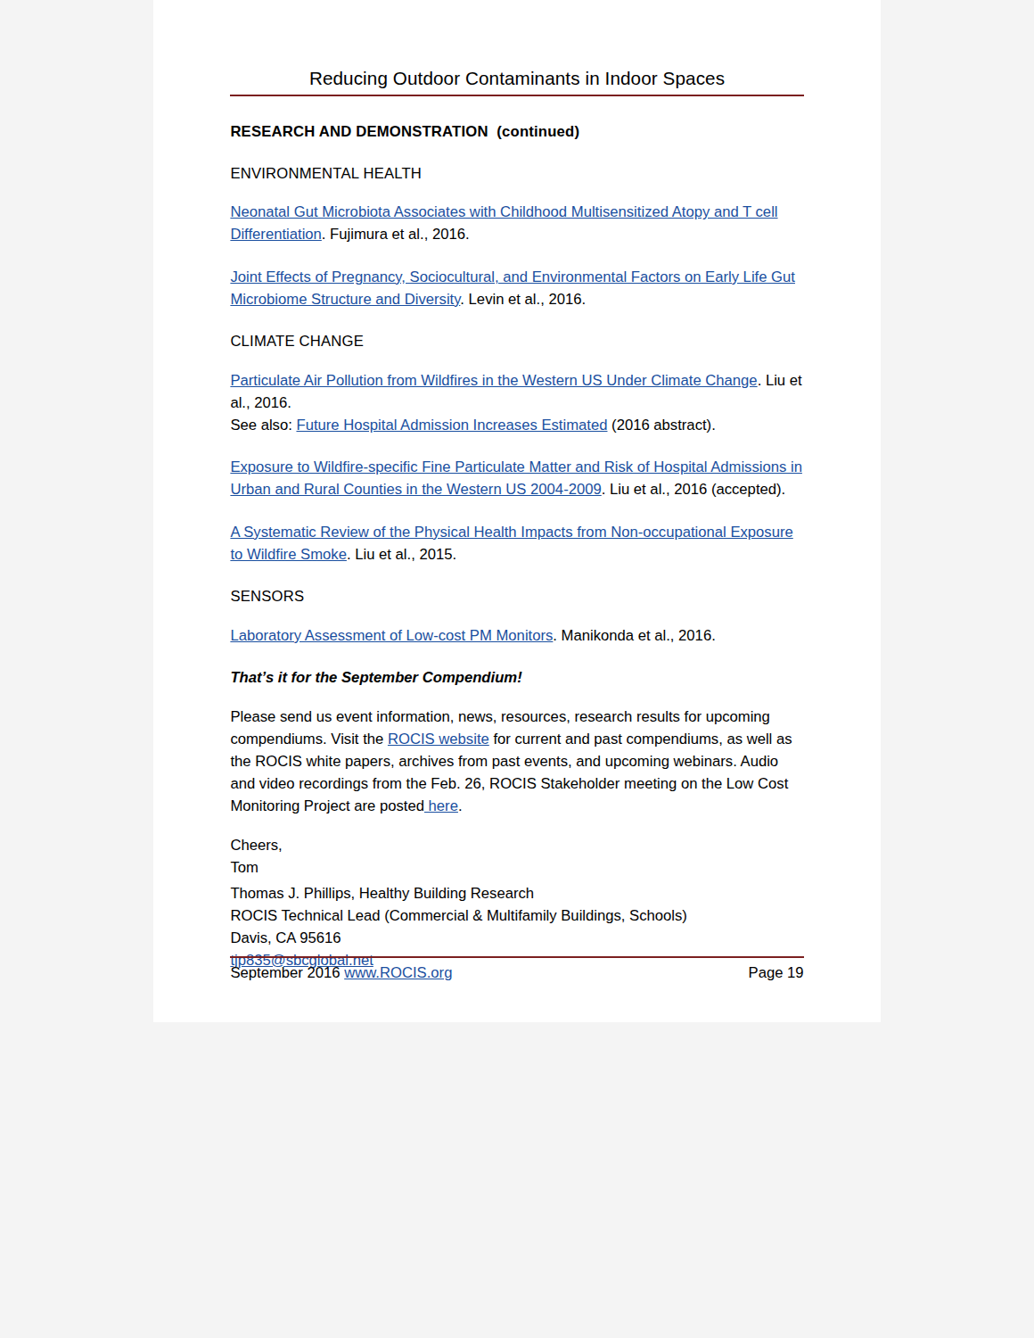Reducing Outdoor Contaminants in Indoor Spaces
RESEARCH AND DEMONSTRATION (continued)
ENVIRONMENTAL HEALTH
Neonatal Gut Microbiota Associates with Childhood Multisensitized Atopy and T cell Differentiation. Fujimura et al., 2016.
Joint Effects of Pregnancy, Sociocultural, and Environmental Factors on Early Life Gut Microbiome Structure and Diversity. Levin et al., 2016.
CLIMATE CHANGE
Particulate Air Pollution from Wildfires in the Western US Under Climate Change. Liu et al., 2016.
See also: Future Hospital Admission Increases Estimated (2016 abstract).
Exposure to Wildfire-specific Fine Particulate Matter and Risk of Hospital Admissions in Urban and Rural Counties in the Western US 2004-2009. Liu et al., 2016 (accepted).
A Systematic Review of the Physical Health Impacts from Non-occupational Exposure to Wildfire Smoke. Liu et al., 2015.
SENSORS
Laboratory Assessment of Low-cost PM Monitors. Manikonda et al., 2016.
That’s it for the September Compendium!
Please send us event information, news, resources, research results for upcoming compendiums. Visit the ROCIS website for current and past compendiums, as well as the ROCIS white papers, archives from past events, and upcoming webinars. Audio and video recordings from the Feb. 26, ROCIS Stakeholder meeting on the Low Cost Monitoring Project are posted here.
Cheers,
Tom
Thomas J. Phillips, Healthy Building Research
ROCIS Technical Lead (Commercial & Multifamily Buildings, Schools)
Davis, CA 95616
tjp835@sbcglobal.net
September 2016 www.ROCIS.org
Page 19